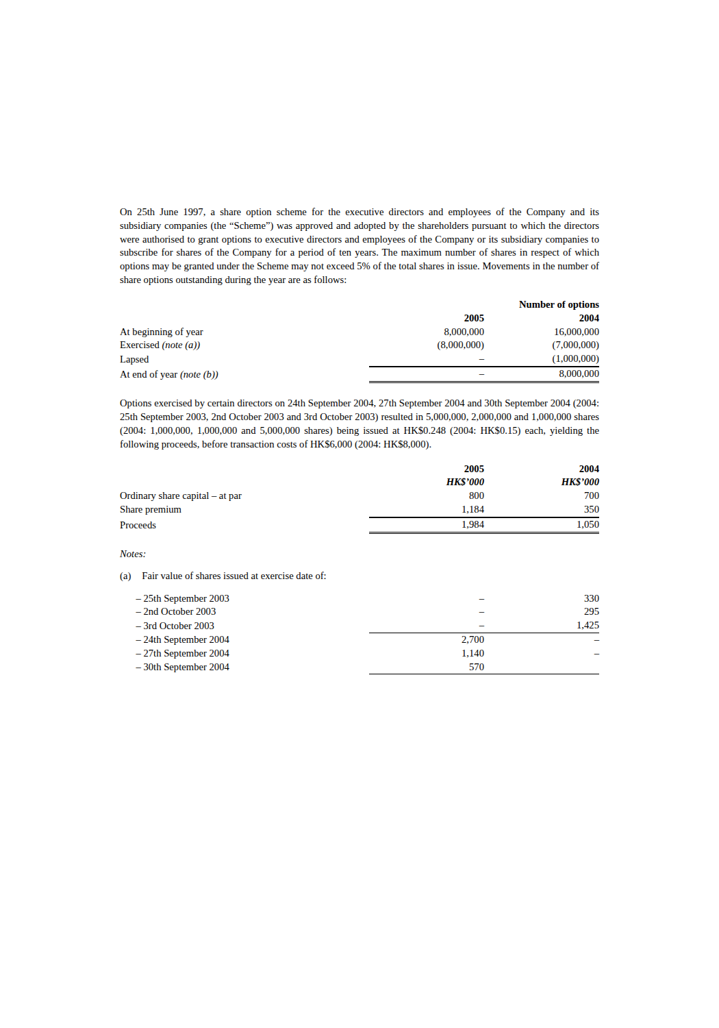On 25th June 1997, a share option scheme for the executive directors and employees of the Company and its subsidiary companies (the “Scheme”) was approved and adopted by the shareholders pursuant to which the directors were authorised to grant options to executive directors and employees of the Company or its subsidiary companies to subscribe for shares of the Company for a period of ten years. The maximum number of shares in respect of which options may be granted under the Scheme may not exceed 5% of the total shares in issue. Movements in the number of share options outstanding during the year are as follows:
| | Number of options |
| | 2005 | 2004 |
| At beginning of year | 8,000,000 | 16,000,000 |
| Exercised (note (a)) | (8,000,000) | (7,000,000) |
| Lapsed | – | (1,000,000) |
| At end of year (note (b)) | – | 8,000,000 |
Options exercised by certain directors on 24th September 2004, 27th September 2004 and 30th September 2004 (2004: 25th September 2003, 2nd October 2003 and 3rd October 2003) resulted in 5,000,000, 2,000,000 and 1,000,000 shares (2004: 1,000,000, 1,000,000 and 5,000,000 shares) being issued at HK$0.248 (2004: HK$0.15) each, yielding the following proceeds, before transaction costs of HK$6,000 (2004: HK$8,000).
| | 2005 | 2004 |
| | HK$’000 | HK$’000 |
| Ordinary share capital – at par | 800 | 700 |
| Share premium | 1,184 | 350 |
| Proceeds | 1,984 | 1,050 |
Notes:
(a)
Fair value of shares issued at exercise date of:
| – 25th September 2003 | – | 330 |
| – 2nd October 2003 | – | 295 |
| – 3rd October 2003 | – | 1,425 |
| – 24th September 2004 | 2,700 | – |
| – 27th September 2004 | 1,140 | – |
| – 30th September 2004 | 570 | |